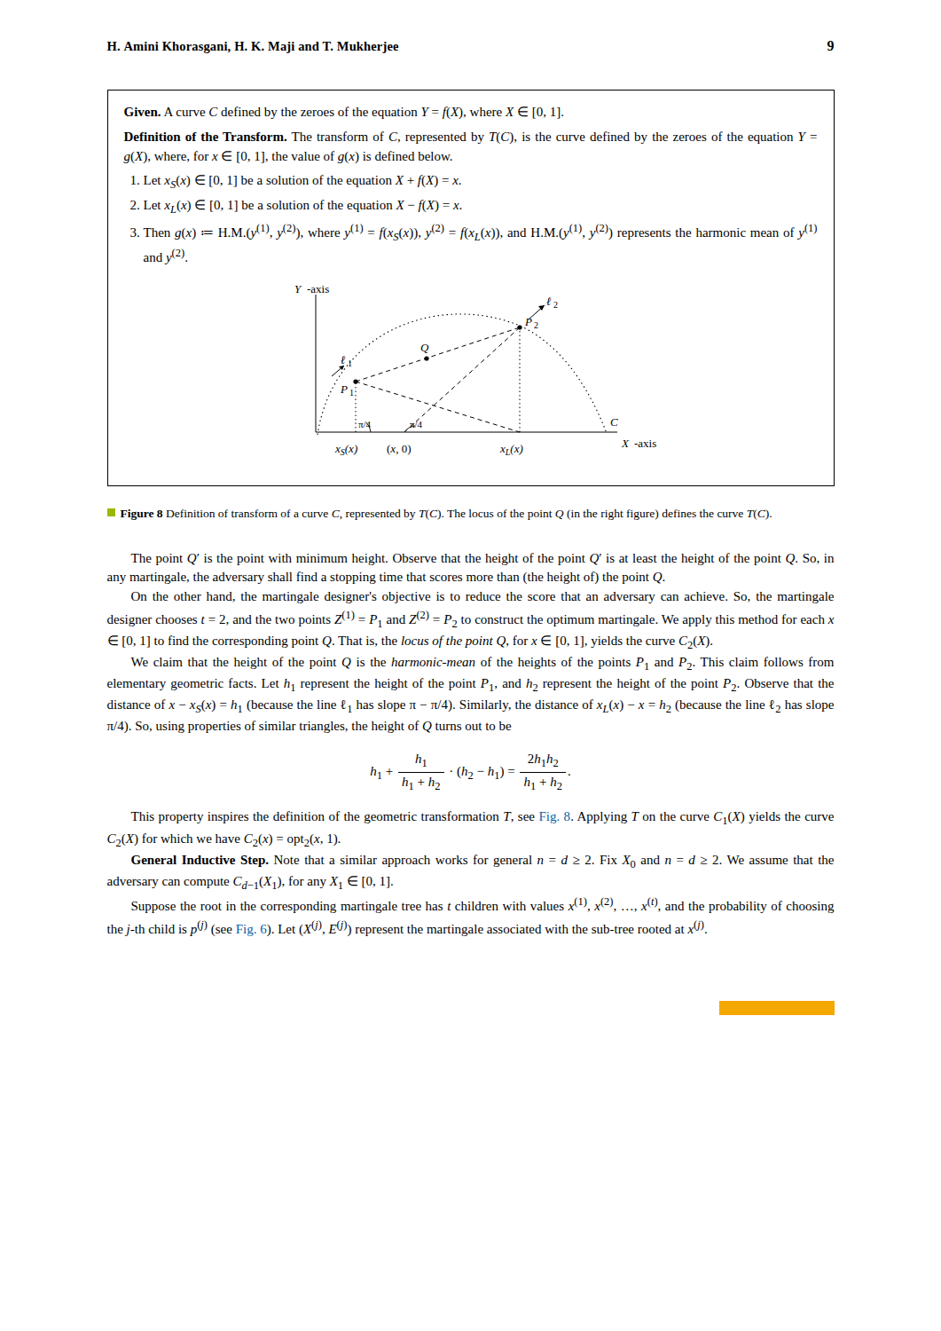H. Amini Khorasgani, H. K. Maji and T. Mukherjee 9
Given. A curve C defined by the zeroes of the equation Y = f(X), where X ∈ [0, 1].
Definition of the Transform. The transform of C, represented by T(C), is the curve defined by the zeroes of the equation Y = g(X), where, for x ∈ [0, 1], the value of g(x) is defined below.
Let xS(x) ∈ [0, 1] be a solution of the equation X + f(X) = x.
Let xL(x) ∈ [0, 1] be a solution of the equation X − f(X) = x.
Then g(x) ≔ H.M.(y(1), y(2)), where y(1) = f(xS(x)), y(2) = f(xL(x)), and H.M.(y(1), y(2)) represents the harmonic mean of y(1) and y(2).
Y -axis X -axis C ℓ 1 ℓ 2 P 1 P 2 Q π/4 π/4 xS(x) (x, 0) xL(x)
Figure 8 Definition of transform of a curve C, represented by T(C). The locus of the point Q (in the right figure) defines the curve T(C).
The point Q′ is the point with minimum height. Observe that the height of the point Q′ is at least the height of the point Q. So, in any martingale, the adversary shall find a stopping time that scores more than (the height of) the point Q.
On the other hand, the martingale designer's objective is to reduce the score that an adversary can achieve. So, the martingale designer chooses t = 2, and the two points Z(1) = P1 and Z(2) = P2 to construct the optimum martingale. We apply this method for each x ∈ [0, 1] to find the corresponding point Q. That is, the locus of the point Q, for x ∈ [0, 1], yields the curve C2(X).
We claim that the height of the point Q is the harmonic-mean of the heights of the points P1 and P2. This claim follows from elementary geometric facts. Let h1 represent the height of the point P1, and h2 represent the height of the point P2. Observe that the distance of x − xS(x) = h1 (because the line ℓ1 has slope π − π/4). Similarly, the distance of xL(x) − x = h2 (because the line ℓ2 has slope π/4). So, using properties of similar triangles, the height of Q turns out to be
h1 + h1 h1 + h2 · (h2 − h1) = 2h1h2 h1 + h2 .
This property inspires the definition of the geometric transformation T, see Fig. 8. Applying T on the curve C1(X) yields the curve C2(X) for which we have C2(x) = opt2(x, 1).
General Inductive Step. Note that a similar approach works for general n = d ≥ 2. Fix X0 and n = d ≥ 2. We assume that the adversary can compute Cd−1(X1), for any X1 ∈ [0, 1].
Suppose the root in the corresponding martingale tree has t children with values x(1), x(2), …, x(t), and the probability of choosing the j-th child is p(j) (see Fig. 6). Let (X(j), E(j)) represent the martingale associated with the sub-tree rooted at x(j).